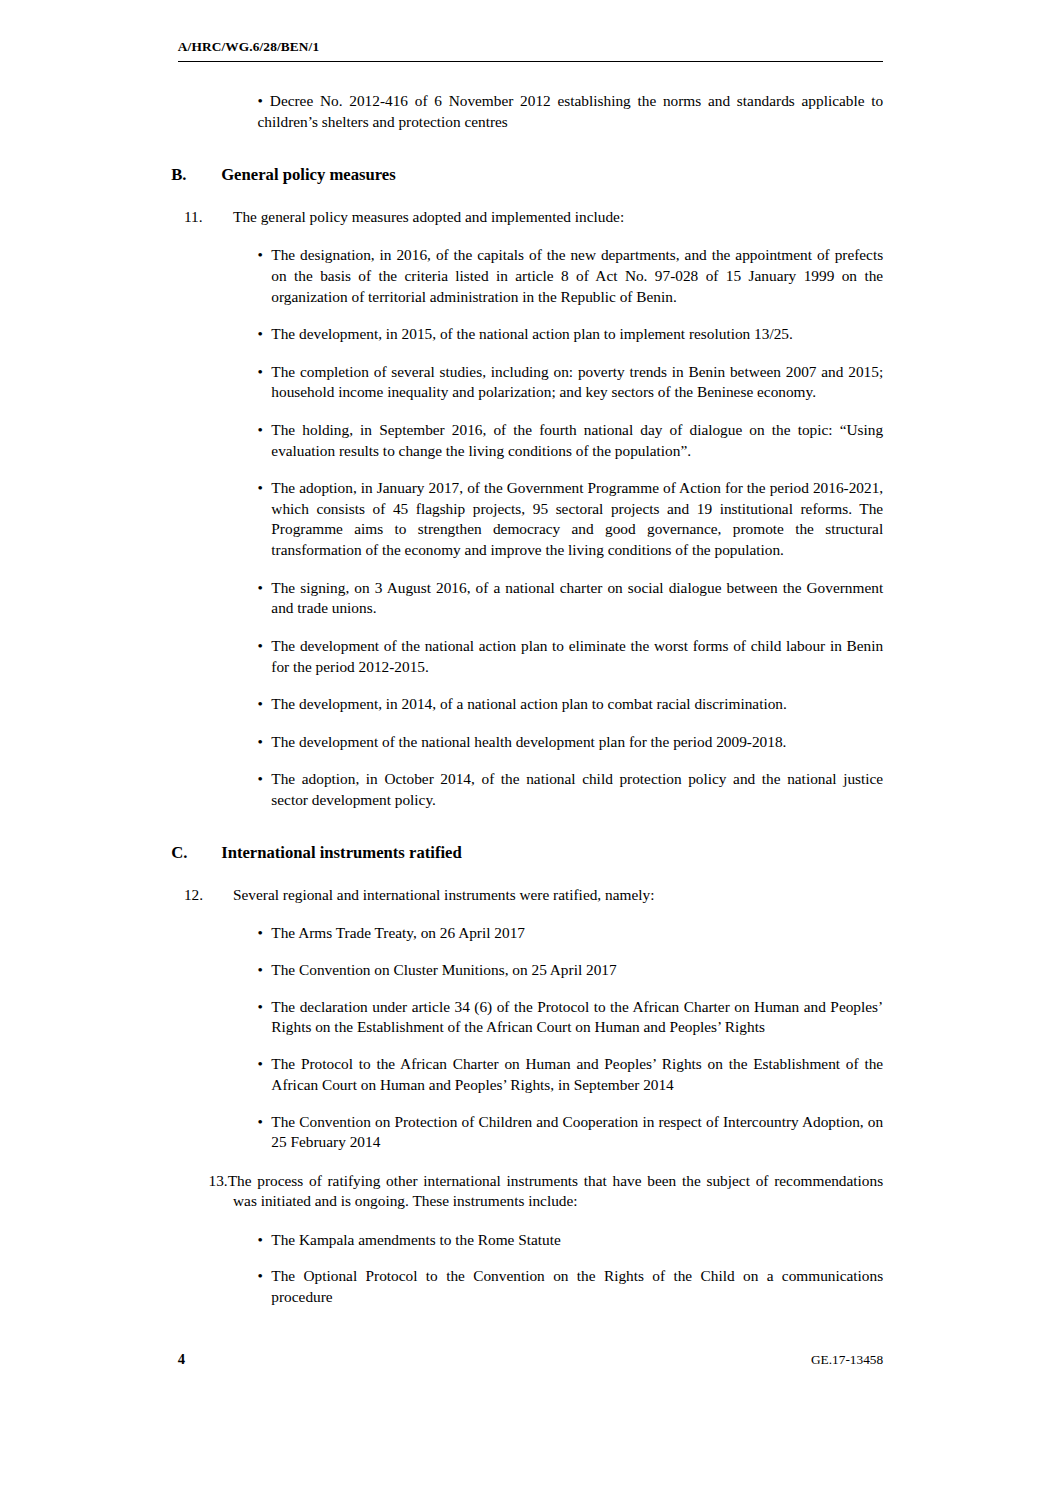A/HRC/WG.6/28/BEN/1
•Decree No. 2012-416 of 6 November 2012 establishing the norms and standards applicable to children’s shelters and protection centres
B. General policy measures
11. The general policy measures adopted and implemented include:
The designation, in 2016, of the capitals of the new departments, and the appointment of prefects on the basis of the criteria listed in article 8 of Act No. 97-028 of 15 January 1999 on the organization of territorial administration in the Republic of Benin.
The development, in 2015, of the national action plan to implement resolution 13/25.
The completion of several studies, including on: poverty trends in Benin between 2007 and 2015; household income inequality and polarization; and key sectors of the Beninese economy.
The holding, in September 2016, of the fourth national day of dialogue on the topic: “Using evaluation results to change the living conditions of the population”.
The adoption, in January 2017, of the Government Programme of Action for the period 2016-2021, which consists of 45 flagship projects, 95 sectoral projects and 19 institutional reforms. The Programme aims to strengthen democracy and good governance, promote the structural transformation of the economy and improve the living conditions of the population.
The signing, on 3 August 2016, of a national charter on social dialogue between the Government and trade unions.
The development of the national action plan to eliminate the worst forms of child labour in Benin for the period 2012-2015.
The development, in 2014, of a national action plan to combat racial discrimination.
The development of the national health development plan for the period 2009-2018.
The adoption, in October 2014, of the national child protection policy and the national justice sector development policy.
C. International instruments ratified
12. Several regional and international instruments were ratified, namely:
The Arms Trade Treaty, on 26 April 2017
The Convention on Cluster Munitions, on 25 April 2017
The declaration under article 34 (6) of the Protocol to the African Charter on Human and Peoples’ Rights on the Establishment of the African Court on Human and Peoples’ Rights
The Protocol to the African Charter on Human and Peoples’ Rights on the Establishment of the African Court on Human and Peoples’ Rights, in September 2014
The Convention on Protection of Children and Cooperation in respect of Intercountry Adoption, on 25 February 2014
13. The process of ratifying other international instruments that have been the subject of recommendations was initiated and is ongoing. These instruments include:
The Kampala amendments to the Rome Statute
The Optional Protocol to the Convention on the Rights of the Child on a communications procedure
4 GE.17-13458